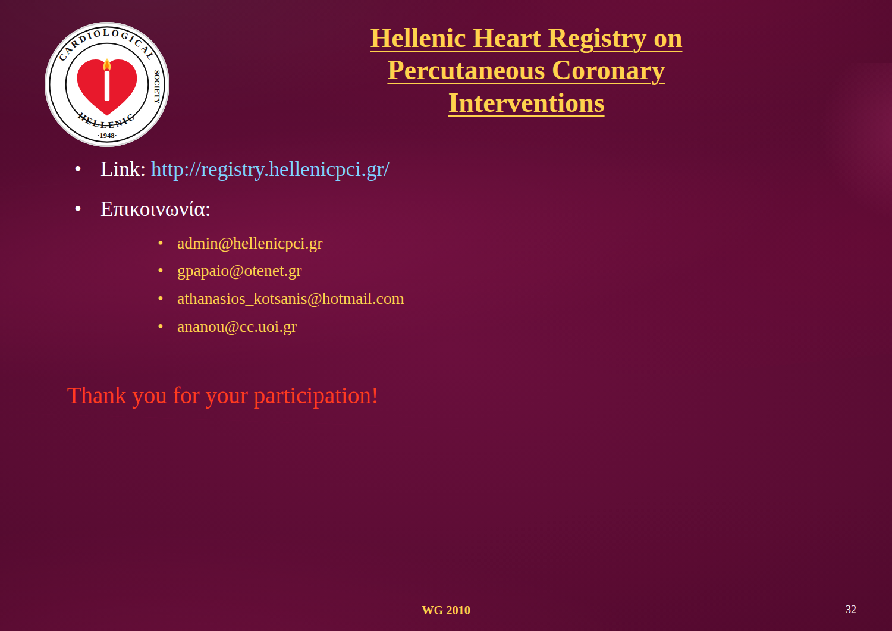CARDIOLOGICAL HELLENIC ·1948· SOCIETY
Hellenic Heart Registry on
Percutaneous Coronary
Interventions
Link: http://registry.hellenicpci.gr/
Επικοινωνία:
admin@hellenicpci.gr
gpapaio@otenet.gr
athanasios_kotsanis@hotmail.com
ananou@cc.uoi.gr
Thank you for your participation!
WG 2010 32